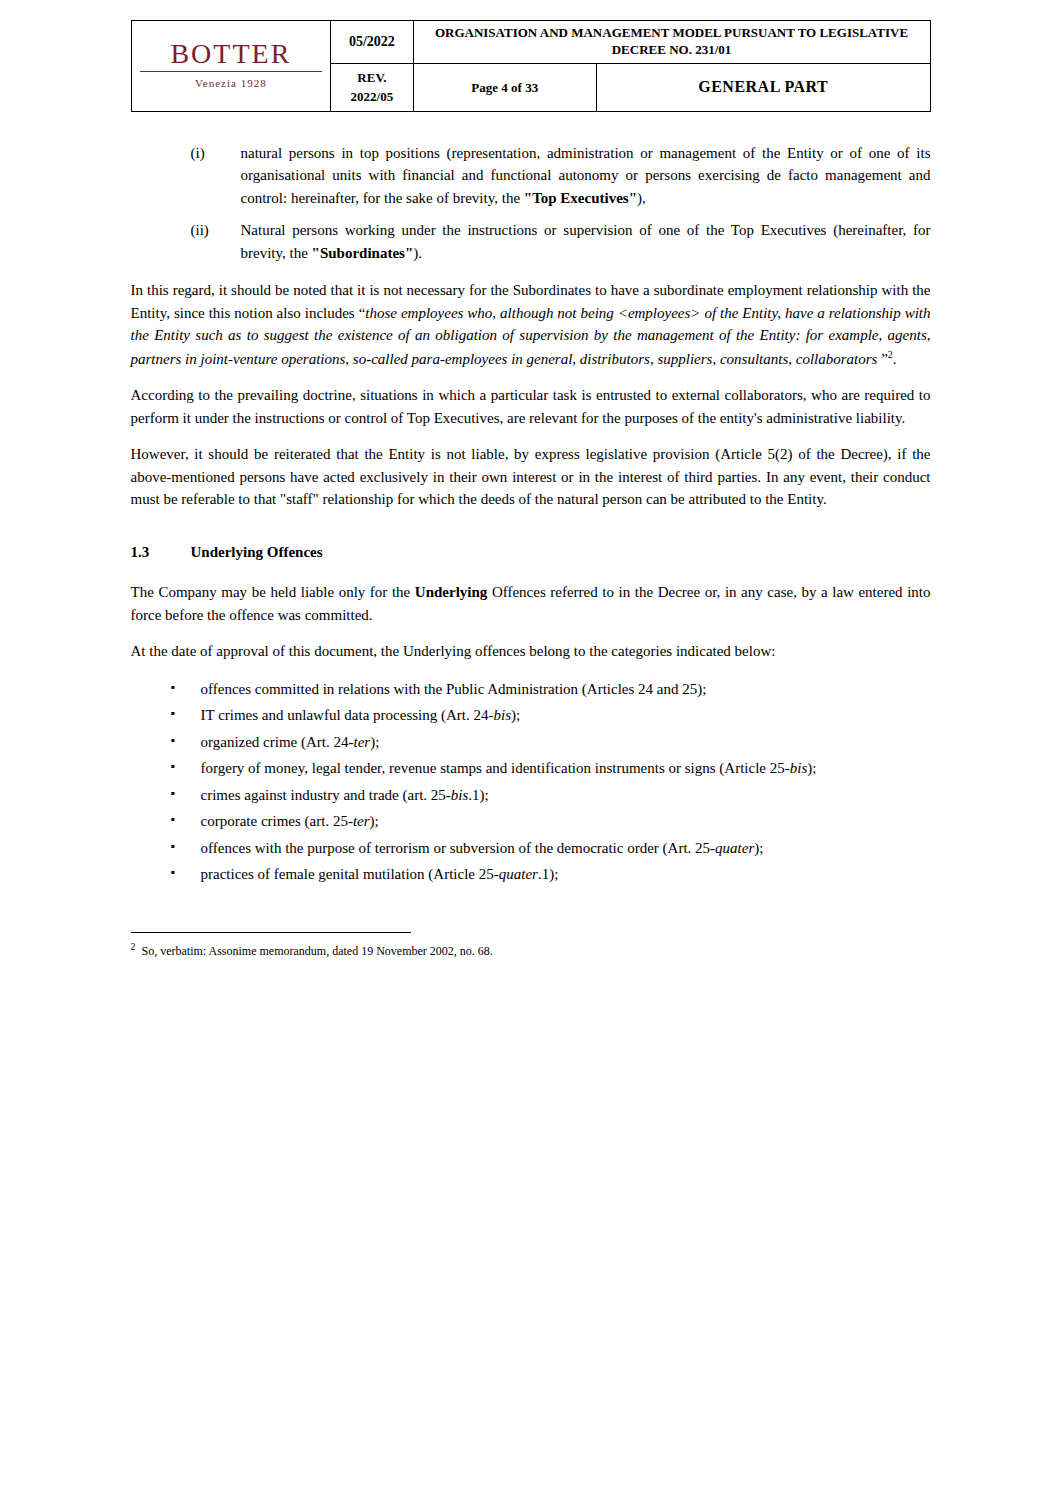| BOTTER Venezia 1928 | 05/2022 | ORGANISATION AND MANAGEMENT MODEL PURSUANT TO LEGISLATIVE DECREE NO. 231/01 |
| REV. 2022/05 | Page 4 of 33 | GENERAL PART |
(i) natural persons in top positions (representation, administration or management of the Entity or of one of its organisational units with financial and functional autonomy or persons exercising de facto management and control: hereinafter, for the sake of brevity, the "Top Executives"),
(ii) Natural persons working under the instructions or supervision of one of the Top Executives (hereinafter, for brevity, the "Subordinates").
In this regard, it should be noted that it is not necessary for the Subordinates to have a subordinate employment relationship with the Entity, since this notion also includes “those employees who, although not being <employees> of the Entity, have a relationship with the Entity such as to suggest the existence of an obligation of supervision by the management of the Entity: for example, agents, partners in joint-venture operations, so-called para-employees in general, distributors, suppliers, consultants, collaborators ”2.
According to the prevailing doctrine, situations in which a particular task is entrusted to external collaborators, who are required to perform it under the instructions or control of Top Executives, are relevant for the purposes of the entity's administrative liability.
However, it should be reiterated that the Entity is not liable, by express legislative provision (Article 5(2) of the Decree), if the above-mentioned persons have acted exclusively in their own interest or in the interest of third parties. In any event, their conduct must be referable to that "staff" relationship for which the deeds of the natural person can be attributed to the Entity.
1.3 Underlying Offences
The Company may be held liable only for the Underlying Offences referred to in the Decree or, in any case, by a law entered into force before the offence was committed.
At the date of approval of this document, the Underlying offences belong to the categories indicated below:
offences committed in relations with the Public Administration (Articles 24 and 25);
IT crimes and unlawful data processing (Art. 24-bis);
organized crime (Art. 24-ter);
forgery of money, legal tender, revenue stamps and identification instruments or signs (Article 25-bis);
crimes against industry and trade (art. 25-bis.1);
corporate crimes (art. 25-ter);
offences with the purpose of terrorism or subversion of the democratic order (Art. 25-quater);
practices of female genital mutilation (Article 25-quater.1);
2 So, verbatim: Assonime memorandum, dated 19 November 2002, no. 68.